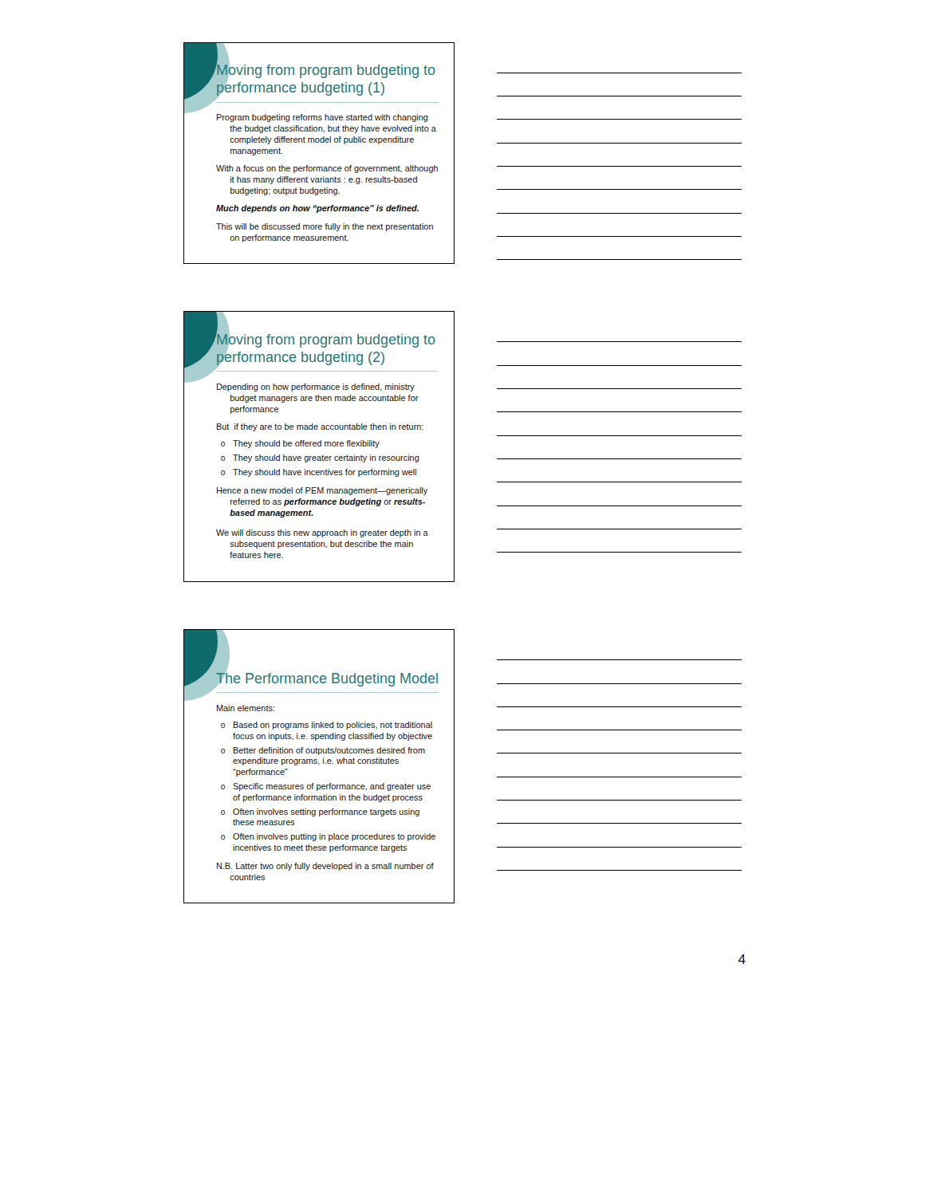Moving from program budgeting to performance budgeting (1)
Program budgeting reforms have started with changing the budget classification, but they have evolved into a completely different model of public expenditure management.
With a focus on the performance of government, although it has many different variants : e.g. results-based budgeting; output budgeting.
Much depends on how “performance” is defined.
This will be discussed more fully in the next presentation on performance measurement.
Moving from program budgeting to performance budgeting (2)
Depending on how performance is defined, ministry budget managers are then made accountable for performance
But if they are to be made accountable then in return:
They should be offered more flexibility
They should have greater certainty in resourcing
They should have incentives for performing well
Hence a new model of PEM management—generically referred to as performance budgeting or results-based management.
We will discuss this new approach in greater depth in a subsequent presentation, but describe the main features here.
The Performance Budgeting Model
Main elements:
Based on programs linked to policies, not traditional focus on inputs, i.e. spending classified by objective
Better definition of outputs/outcomes desired from expenditure programs, i.e. what constitutes “performance”
Specific measures of performance, and greater use of performance information in the budget process
Often involves setting performance targets using these measures
Often involves putting in place procedures to provide incentives to meet these performance targets
N.B. Latter two only fully developed in a small number of countries
4